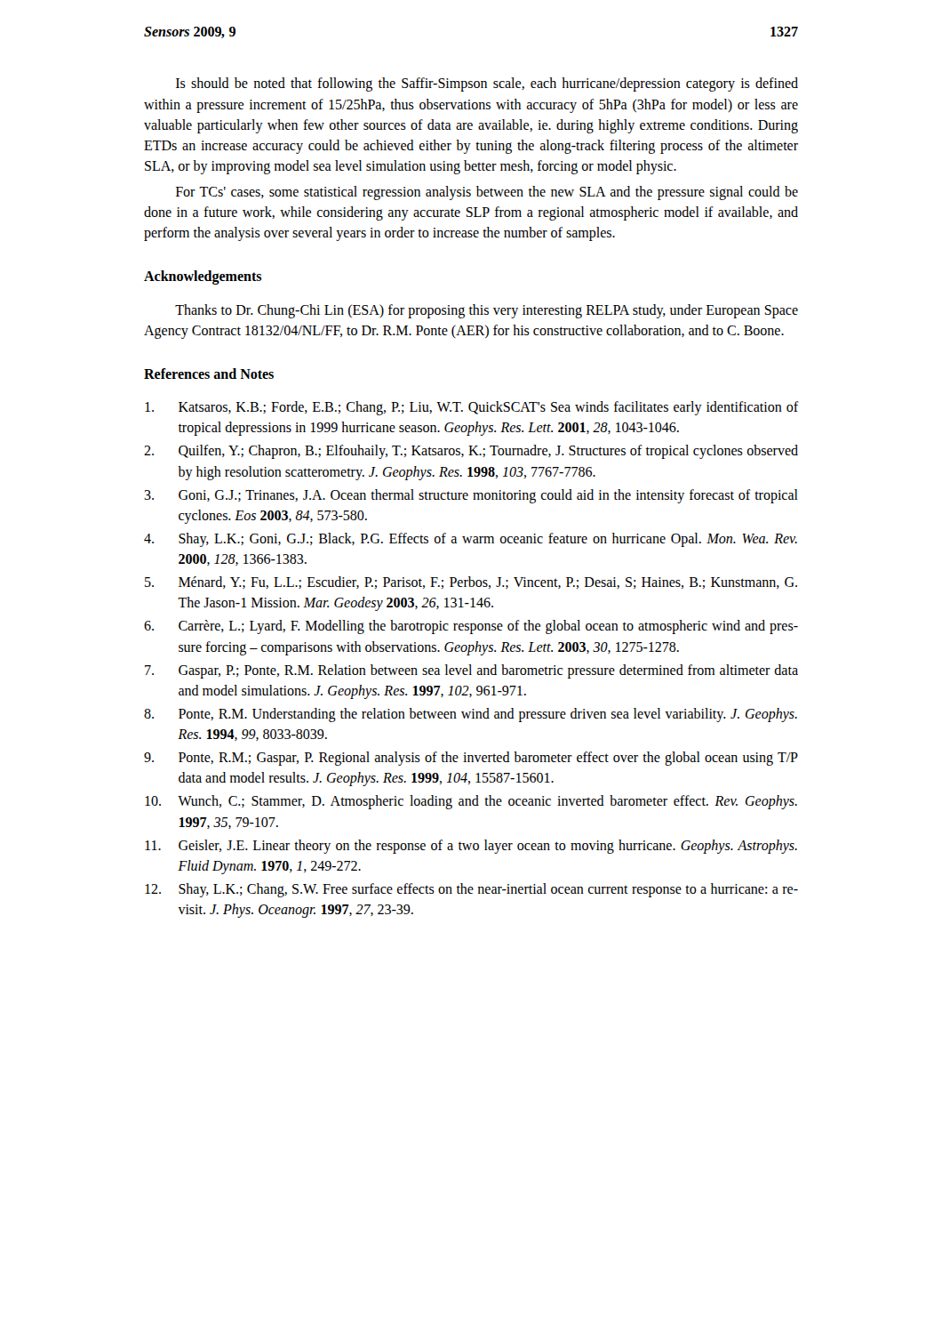Sensors 2009, 9 1327
Is should be noted that following the Saffir-Simpson scale, each hurricane/depression category is defined within a pressure increment of 15/25hPa, thus observations with accuracy of 5hPa (3hPa for model) or less are valuable particularly when few other sources of data are available, ie. during highly extreme conditions. During ETDs an increase accuracy could be achieved either by tuning the along-track filtering process of the altimeter SLA, or by improving model sea level simulation using better mesh, forcing or model physic.
For TCs' cases, some statistical regression analysis between the new SLA and the pressure signal could be done in a future work, while considering any accurate SLP from a regional atmospheric model if available, and perform the analysis over several years in order to increase the number of samples.
Acknowledgements
Thanks to Dr. Chung-Chi Lin (ESA) for proposing this very interesting RELPA study, under European Space Agency Contract 18132/04/NL/FF, to Dr. R.M. Ponte (AER) for his constructive collaboration, and to C. Boone.
References and Notes
Katsaros, K.B.; Forde, E.B.; Chang, P.; Liu, W.T. QuickSCAT's Sea winds facilitates early identification of tropical depressions in 1999 hurricane season. Geophys. Res. Lett. 2001, 28, 1043-1046.
Quilfen, Y.; Chapron, B.; Elfouhaily, T.; Katsaros, K.; Tournadre, J. Structures of tropical cyclones observed by high resolution scatterometry. J. Geophys. Res. 1998, 103, 7767-7786.
Goni, G.J.; Trinanes, J.A. Ocean thermal structure monitoring could aid in the intensity forecast of tropical cyclones. Eos 2003, 84, 573-580.
Shay, L.K.; Goni, G.J.; Black, P.G. Effects of a warm oceanic feature on hurricane Opal. Mon. Wea. Rev. 2000, 128, 1366-1383.
Ménard, Y.; Fu, L.L.; Escudier, P.; Parisot, F.; Perbos, J.; Vincent, P.; Desai, S; Haines, B.; Kunstmann, G. The Jason-1 Mission. Mar. Geodesy 2003, 26, 131-146.
Carrère, L.; Lyard, F. Modelling the barotropic response of the global ocean to atmospheric wind and pressure forcing – comparisons with observations. Geophys. Res. Lett. 2003, 30, 1275-1278.
Gaspar, P.; Ponte, R.M. Relation between sea level and barometric pressure determined from altimeter data and model simulations. J. Geophys. Res. 1997, 102, 961-971.
Ponte, R.M. Understanding the relation between wind and pressure driven sea level variability. J. Geophys. Res. 1994, 99, 8033-8039.
Ponte, R.M.; Gaspar, P. Regional analysis of the inverted barometer effect over the global ocean using T/P data and model results. J. Geophys. Res. 1999, 104, 15587-15601.
Wunch, C.; Stammer, D. Atmospheric loading and the oceanic inverted barometer effect. Rev. Geophys. 1997, 35, 79-107.
Geisler, J.E. Linear theory on the response of a two layer ocean to moving hurricane. Geophys. Astrophys. Fluid Dynam. 1970, 1, 249-272.
Shay, L.K.; Chang, S.W. Free surface effects on the near-inertial ocean current response to a hurricane: a revisit. J. Phys. Oceanogr. 1997, 27, 23-39.